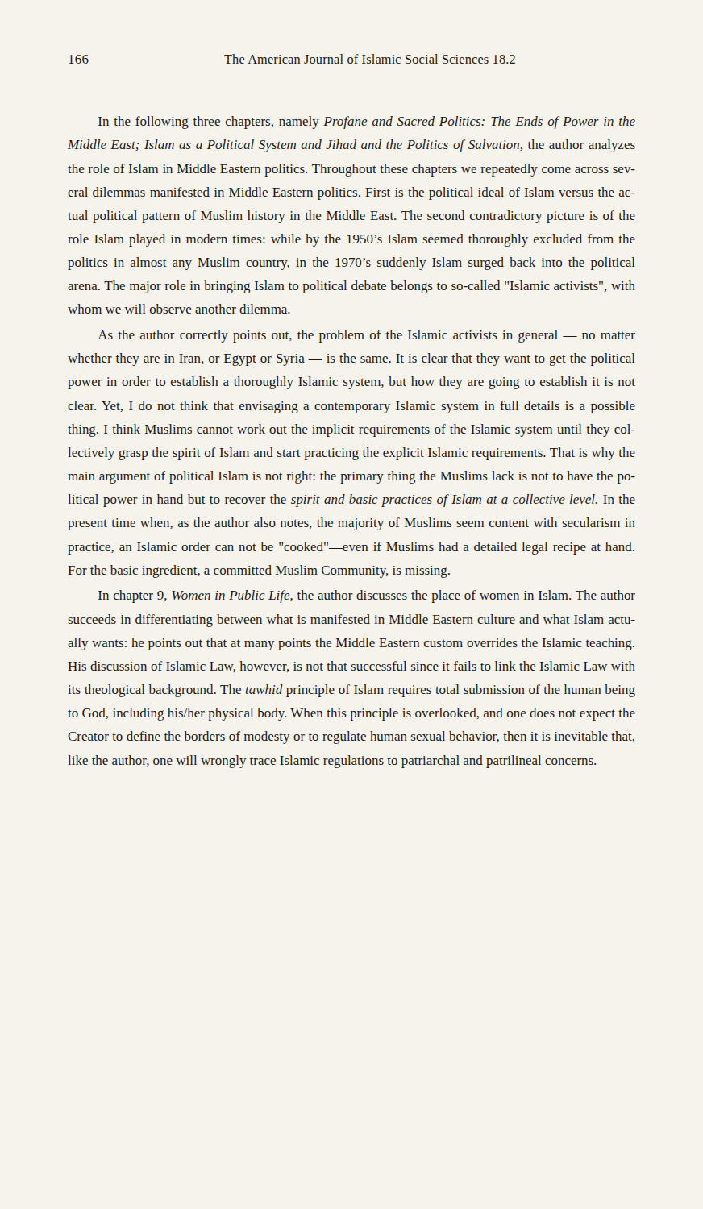166 The American Journal of Islamic Social Sciences 18.2
In the following three chapters, namely Profane and Sacred Politics: The Ends of Power in the Middle East; Islam as a Political System and Jihad and the Politics of Salvation, the author analyzes the role of Islam in Middle Eastern politics. Throughout these chapters we repeatedly come across several dilemmas manifested in Middle Eastern politics. First is the political ideal of Islam versus the actual political pattern of Muslim history in the Middle East. The second contradictory picture is of the role Islam played in modern times: while by the 1950’s Islam seemed thoroughly excluded from the politics in almost any Muslim country, in the 1970’s suddenly Islam surged back into the political arena. The major role in bringing Islam to political debate belongs to so-called "Islamic activists", with whom we will observe another dilemma.
As the author correctly points out, the problem of the Islamic activists in general — no matter whether they are in Iran, or Egypt or Syria — is the same. It is clear that they want to get the political power in order to establish a thoroughly Islamic system, but how they are going to establish it is not clear. Yet, I do not think that envisaging a contemporary Islamic system in full details is a possible thing. I think Muslims cannot work out the implicit requirements of the Islamic system until they collectively grasp the spirit of Islam and start practicing the explicit Islamic requirements. That is why the main argument of political Islam is not right: the primary thing the Muslims lack is not to have the political power in hand but to recover the spirit and basic practices of Islam at a collective level. In the present time when, as the author also notes, the majority of Muslims seem content with secularism in practice, an Islamic order can not be "cooked"—even if Muslims had a detailed legal recipe at hand. For the basic ingredient, a committed Muslim Community, is missing.
In chapter 9, Women in Public Life, the author discusses the place of women in Islam. The author succeeds in differentiating between what is manifested in Middle Eastern culture and what Islam actually wants: he points out that at many points the Middle Eastern custom overrides the Islamic teaching. His discussion of Islamic Law, however, is not that successful since it fails to link the Islamic Law with its theological background. The tawhid principle of Islam requires total submission of the human being to God, including his/her physical body. When this principle is overlooked, and one does not expect the Creator to define the borders of modesty or to regulate human sexual behavior, then it is inevitable that, like the author, one will wrongly trace Islamic regulations to patriarchal and patrilineal concerns.